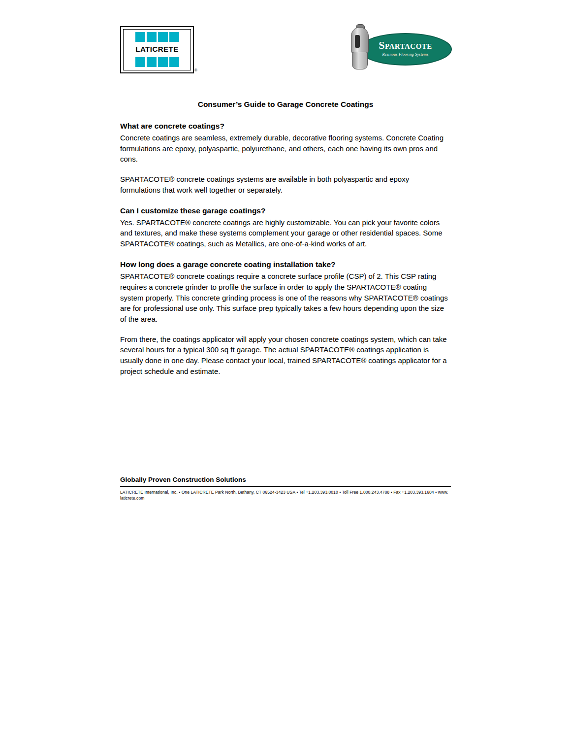LATICRETE
®
Spartacote
Resinous Flooring Systems
Consumer’s Guide to Garage Concrete Coatings
What are concrete coatings?
Concrete coatings are seamless, extremely durable, decorative flooring systems. Concrete Coating formulations are epoxy, polyaspartic, polyurethane, and others, each one having its own pros and cons.
SPARTACOTE® concrete coatings systems are available in both polyaspartic and epoxy formulations that work well together or separately.
Can I customize these garage coatings?
Yes. SPARTACOTE® concrete coatings are highly customizable. You can pick your favorite colors and textures, and make these systems complement your garage or other residential spaces. Some SPARTACOTE® coatings, such as Metallics, are one-of-a-kind works of art.
How long does a garage concrete coating installation take?
SPARTACOTE® concrete coatings require a concrete surface profile (CSP) of 2. This CSP rating requires a concrete grinder to profile the surface in order to apply the SPARTACOTE® coating system properly. This concrete grinding process is one of the reasons why SPARTACOTE® coatings are for professional use only. This surface prep typically takes a few hours depending upon the size of the area.
From there, the coatings applicator will apply your chosen concrete coatings system, which can take several hours for a typical 300 sq ft garage. The actual SPARTACOTE® coatings application is usually done in one day. Please contact your local, trained SPARTACOTE® coatings applicator for a project schedule and estimate.
Globally Proven Construction Solutions
LATICRETE International, Inc. ▪ One LATICRETE Park North, Bethany, CT 06524-3423 USA ▪ Tel +1.203.393.0010 ▪ Toll Free 1.800.243.4788 ▪ Fax +1.203.393.1684 ▪ www. laticrete.com